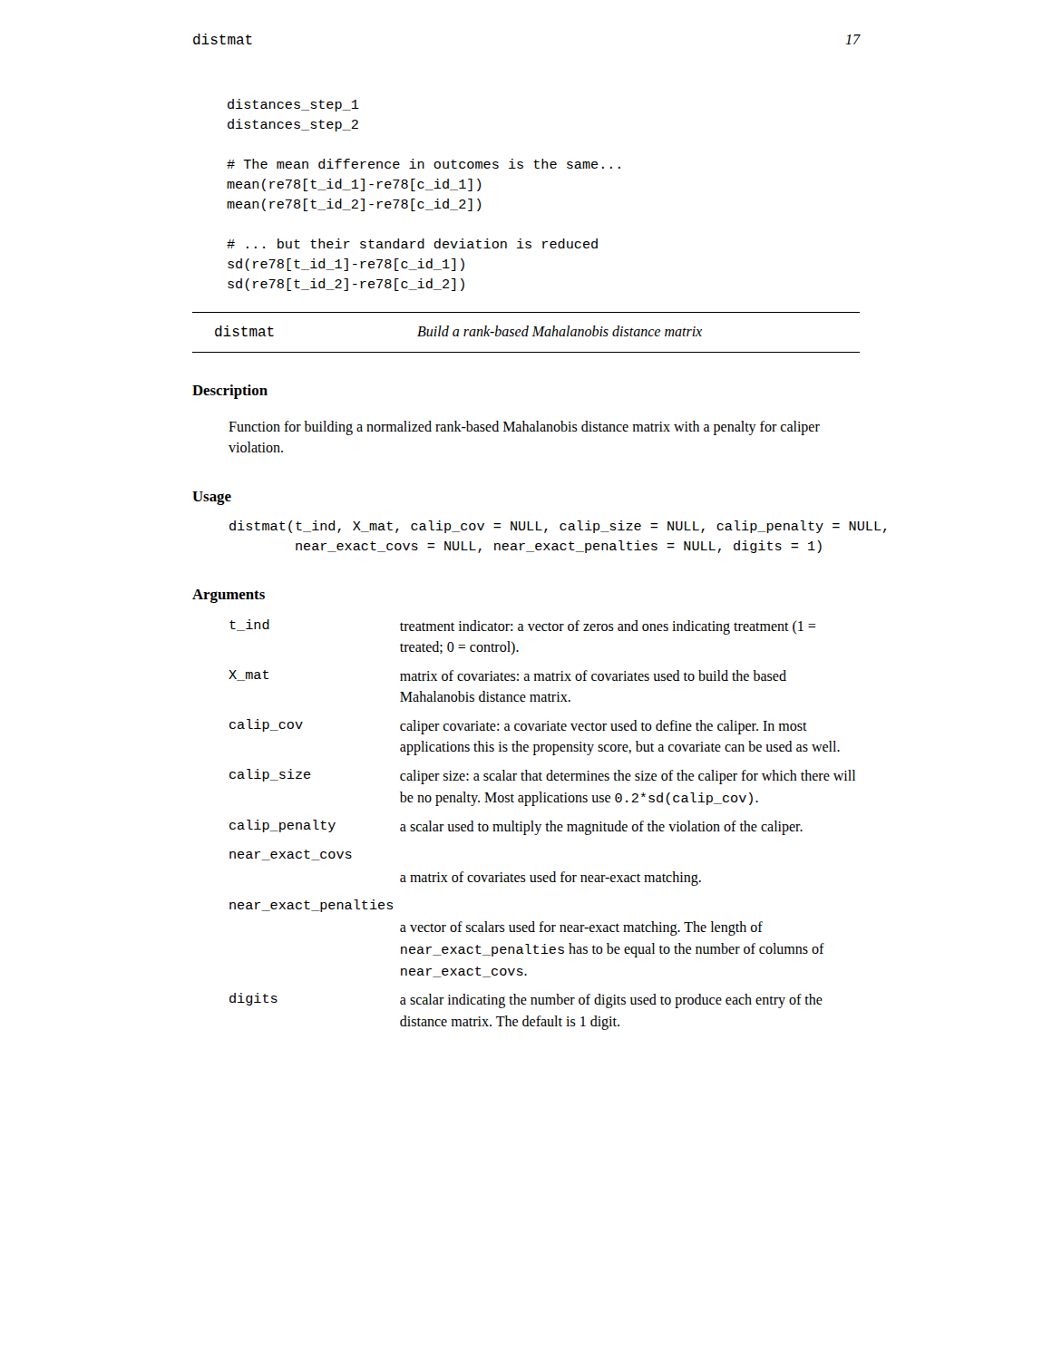distmat 17
distances_step_1
distances_step_2

# The mean difference in outcomes is the same...
mean(re78[t_id_1]-re78[c_id_1])
mean(re78[t_id_2]-re78[c_id_2])

# ... but their standard deviation is reduced
sd(re78[t_id_1]-re78[c_id_1])
sd(re78[t_id_2]-re78[c_id_2])
distmat Build a rank-based Mahalanobis distance matrix
Description
Function for building a normalized rank-based Mahalanobis distance matrix with a penalty for caliper violation.
Usage
distmat(t_ind, X_mat, calip_cov = NULL, calip_size = NULL, calip_penalty = NULL,
        near_exact_covs = NULL, near_exact_penalties = NULL, digits = 1)
Arguments
t_ind
treatment indicator: a vector of zeros and ones indicating treatment (1 = treated; 0 = control).
X_mat
matrix of covariates: a matrix of covariates used to build the based Mahalanobis distance matrix.
calip_cov
caliper covariate: a covariate vector used to define the caliper. In most applications this is the propensity score, but a covariate can be used as well.
calip_size
caliper size: a scalar that determines the size of the caliper for which there will be no penalty. Most applications use 0.2*sd(calip_cov).
calip_penalty
a scalar used to multiply the magnitude of the violation of the caliper.
near_exact_covs
a matrix of covariates used for near-exact matching.
near_exact_penalties
a vector of scalars used for near-exact matching. The length of near_exact_penalties has to be equal to the number of columns of near_exact_covs.
digits
a scalar indicating the number of digits used to produce each entry of the distance matrix. The default is 1 digit.